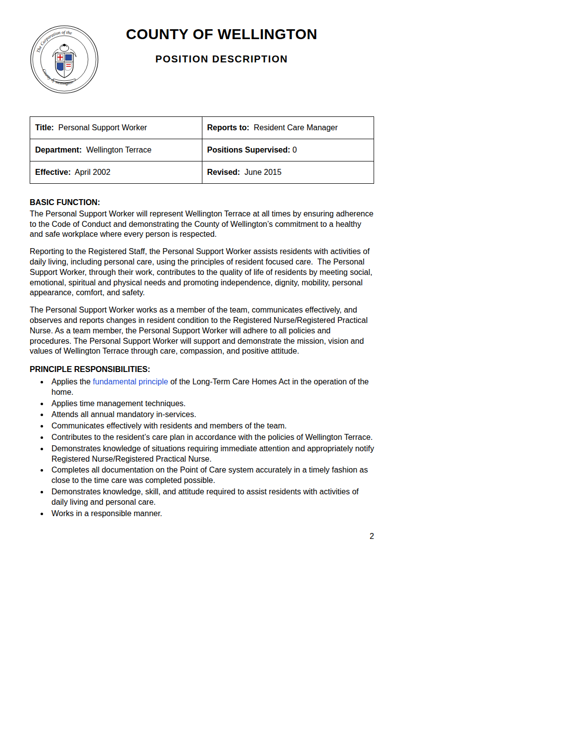The Corporation of the County of Wellington
COUNTY OF WELLINGTON
POSITION DESCRIPTION
| Title: Personal Support Worker | Reports to: Resident Care Manager |
| Department: Wellington Terrace | Positions Supervised: 0 |
| Effective: April 2002 | Revised: June 2015 |
BASIC FUNCTION:
The Personal Support Worker will represent Wellington Terrace at all times by ensuring adherence to the Code of Conduct and demonstrating the County of Wellington’s commitment to a healthy and safe workplace where every person is respected.
Reporting to the Registered Staff, the Personal Support Worker assists residents with activities of daily living, including personal care, using the principles of resident focused care. The Personal Support Worker, through their work, contributes to the quality of life of residents by meeting social, emotional, spiritual and physical needs and promoting independence, dignity, mobility, personal appearance, comfort, and safety.
The Personal Support Worker works as a member of the team, communicates effectively, and observes and reports changes in resident condition to the Registered Nurse/Registered Practical Nurse. As a team member, the Personal Support Worker will adhere to all policies and procedures. The Personal Support Worker will support and demonstrate the mission, vision and values of Wellington Terrace through care, compassion, and positive attitude.
PRINCIPLE RESPONSIBILITIES:
Applies the fundamental principle of the Long-Term Care Homes Act in the operation of the home.
Applies time management techniques.
Attends all annual mandatory in-services.
Communicates effectively with residents and members of the team.
Contributes to the resident’s care plan in accordance with the policies of Wellington Terrace.
Demonstrates knowledge of situations requiring immediate attention and appropriately notify Registered Nurse/Registered Practical Nurse.
Completes all documentation on the Point of Care system accurately in a timely fashion as close to the time care was completed possible.
Demonstrates knowledge, skill, and attitude required to assist residents with activities of daily living and personal care.
Works in a responsible manner.
2